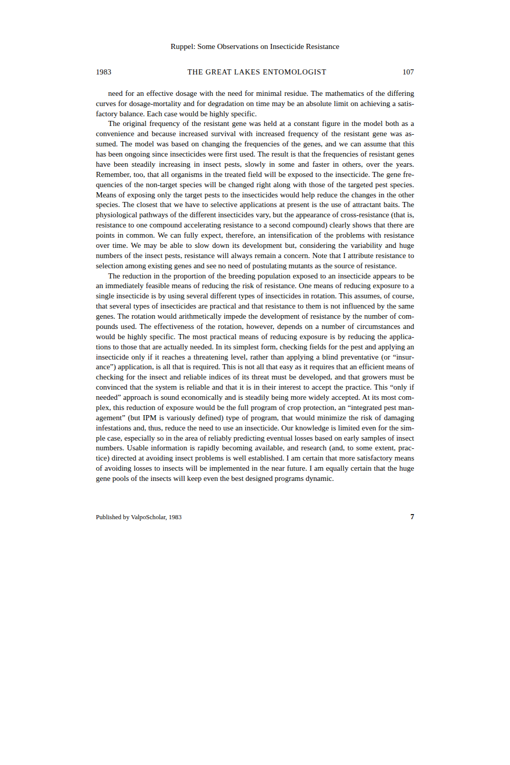Ruppel: Some Observations on Insecticide Resistance
1983 THE GREAT LAKES ENTOMOLOGIST 107
need for an effective dosage with the need for minimal residue. The mathematics of the differing curves for dosage-mortality and for degradation on time may be an absolute limit on achieving a satisfactory balance. Each case would be highly specific.
The original frequency of the resistant gene was held at a constant figure in the model both as a convenience and because increased survival with increased frequency of the resistant gene was assumed. The model was based on changing the frequencies of the genes, and we can assume that this has been ongoing since insecticides were first used. The result is that the frequencies of resistant genes have been steadily increasing in insect pests, slowly in some and faster in others, over the years. Remember, too, that all organisms in the treated field will be exposed to the insecticide. The gene frequencies of the non-target species will be changed right along with those of the targeted pest species. Means of exposing only the target pests to the insecticides would help reduce the changes in the other species. The closest that we have to selective applications at present is the use of attractant baits. The physiological pathways of the different insecticides vary, but the appearance of cross-resistance (that is, resistance to one compound accelerating resistance to a second compound) clearly shows that there are points in common. We can fully expect, therefore, an intensification of the problems with resistance over time. We may be able to slow down its development but, considering the variability and huge numbers of the insect pests, resistance will always remain a concern. Note that I attribute resistance to selection among existing genes and see no need of postulating mutants as the source of resistance.
The reduction in the proportion of the breeding population exposed to an insecticide appears to be an immediately feasible means of reducing the risk of resistance. One means of reducing exposure to a single insecticide is by using several different types of insecticides in rotation. This assumes, of course, that several types of insecticides are practical and that resistance to them is not influenced by the same genes. The rotation would arithmetically impede the development of resistance by the number of compounds used. The effectiveness of the rotation, however, depends on a number of circumstances and would be highly specific. The most practical means of reducing exposure is by reducing the applications to those that are actually needed. In its simplest form, checking fields for the pest and applying an insecticide only if it reaches a threatening level, rather than applying a blind preventative (or “insurance”) application, is all that is required. This is not all that easy as it requires that an efficient means of checking for the insect and reliable indices of its threat must be developed, and that growers must be convinced that the system is reliable and that it is in their interest to accept the practice. This “only if needed” approach is sound economically and is steadily being more widely accepted. At its most complex, this reduction of exposure would be the full program of crop protection, an “integrated pest management” (but IPM is variously defined) type of program, that would minimize the risk of damaging infestations and, thus, reduce the need to use an insecticide. Our knowledge is limited even for the simple case, especially so in the area of reliably predicting eventual losses based on early samples of insect numbers. Usable information is rapidly becoming available, and research (and, to some extent, practice) directed at avoiding insect problems is well established. I am certain that more satisfactory means of avoiding losses to insects will be implemented in the near future. I am equally certain that the huge gene pools of the insects will keep even the best designed programs dynamic.
Published by ValpoScholar, 1983 7